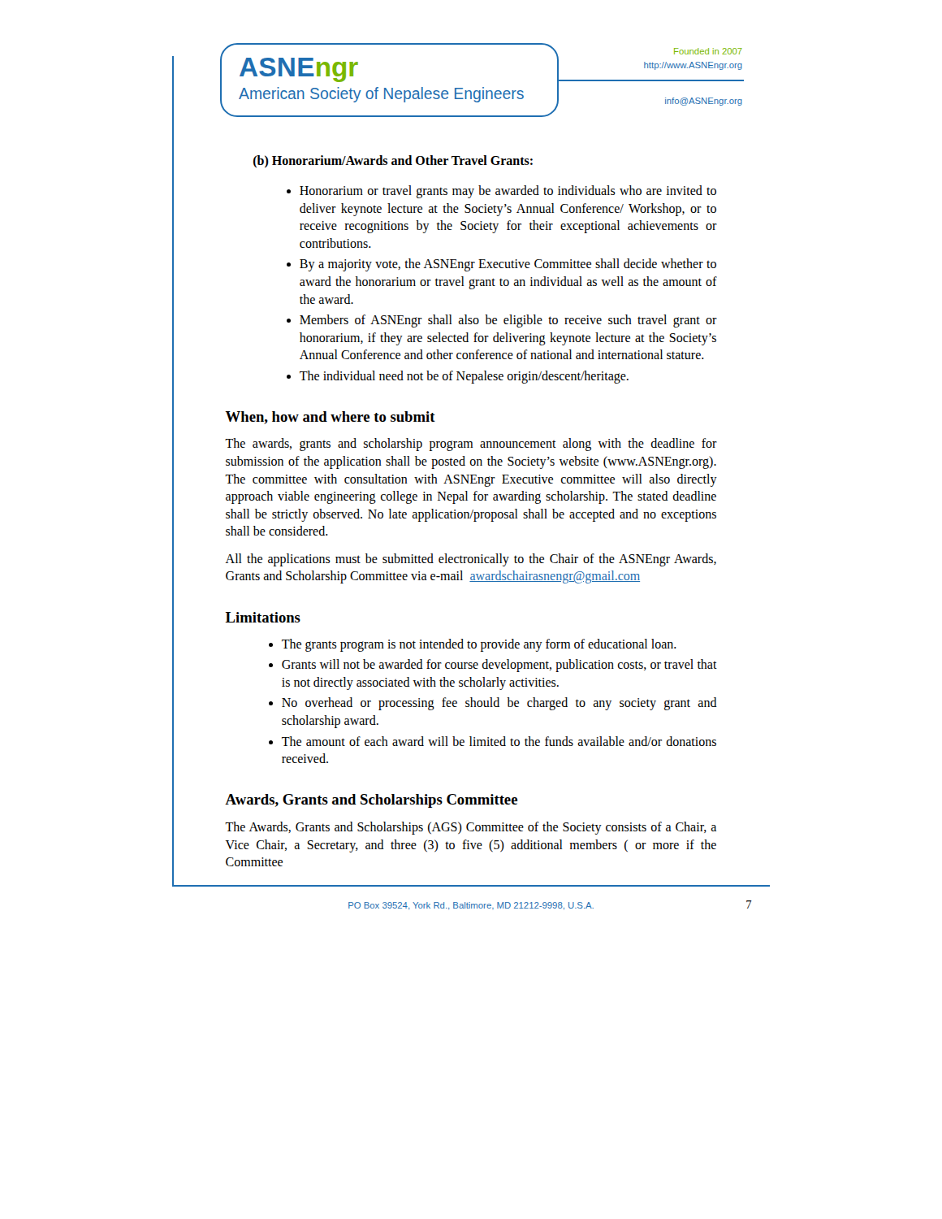ASNE ngr
American Society of Nepalese Engineers
Founded in 2007
http://www.ASNEngr.org
info@ASNEngr.org
(b) Honorarium/Awards and Other Travel Grants:
Honorarium or travel grants may be awarded to individuals who are invited to deliver keynote lecture at the Society’s Annual Conference/ Workshop, or to receive recognitions by the Society for their exceptional achievements or contributions.
By a majority vote, the ASNEngr Executive Committee shall decide whether to award the honorarium or travel grant to an individual as well as the amount of the award.
Members of ASNEngr shall also be eligible to receive such travel grant or honorarium, if they are selected for delivering keynote lecture at the Society’s Annual Conference and other conference of national and international stature.
The individual need not be of Nepalese origin/descent/heritage.
When, how and where to submit
The awards, grants and scholarship program announcement along with the deadline for submission of the application shall be posted on the Society’s website (www.ASNEngr.org). The committee with consultation with ASNEngr Executive committee will also directly approach viable engineering college in Nepal for awarding scholarship. The stated deadline shall be strictly observed. No late application/proposal shall be accepted and no exceptions shall be considered.
All the applications must be submitted electronically to the Chair of the ASNEngr Awards, Grants and Scholarship Committee via e-mail awardschairasnengr@gmail.com
Limitations
The grants program is not intended to provide any form of educational loan.
Grants will not be awarded for course development, publication costs, or travel that is not directly associated with the scholarly activities.
No overhead or processing fee should be charged to any society grant and scholarship award.
The amount of each award will be limited to the funds available and/or donations received.
Awards, Grants and Scholarships Committee
The Awards, Grants and Scholarships (AGS) Committee of the Society consists of a Chair, a Vice Chair, a Secretary, and three (3) to five (5) additional members ( or more if the Committee
PO Box 39524, York Rd., Baltimore, MD 21212-9998, U.S.A.
7